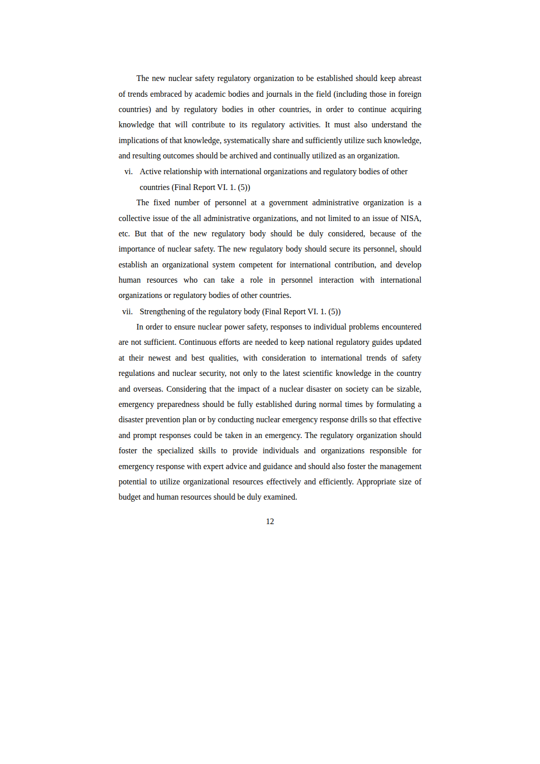The new nuclear safety regulatory organization to be established should keep abreast of trends embraced by academic bodies and journals in the field (including those in foreign countries) and by regulatory bodies in other countries, in order to continue acquiring knowledge that will contribute to its regulatory activities. It must also understand the implications of that knowledge, systematically share and sufficiently utilize such knowledge, and resulting outcomes should be archived and continually utilized as an organization.
vi.
Active relationship with international organizations and regulatory bodies of other countries (Final Report VI. 1. (5))
The fixed number of personnel at a government administrative organization is a collective issue of the all administrative organizations, and not limited to an issue of NISA, etc. But that of the new regulatory body should be duly considered, because of the importance of nuclear safety. The new regulatory body should secure its personnel, should establish an organizational system competent for international contribution, and develop human resources who can take a role in personnel interaction with international organizations or regulatory bodies of other countries.
vii.
Strengthening of the regulatory body (Final Report VI. 1. (5))
In order to ensure nuclear power safety, responses to individual problems encountered are not sufficient. Continuous efforts are needed to keep national regulatory guides updated at their newest and best qualities, with consideration to international trends of safety regulations and nuclear security, not only to the latest scientific knowledge in the country and overseas. Considering that the impact of a nuclear disaster on society can be sizable, emergency preparedness should be fully established during normal times by formulating a disaster prevention plan or by conducting nuclear emergency response drills so that effective and prompt responses could be taken in an emergency. The regulatory organization should foster the specialized skills to provide individuals and organizations responsible for emergency response with expert advice and guidance and should also foster the management potential to utilize organizational resources effectively and efficiently. Appropriate size of budget and human resources should be duly examined.
12